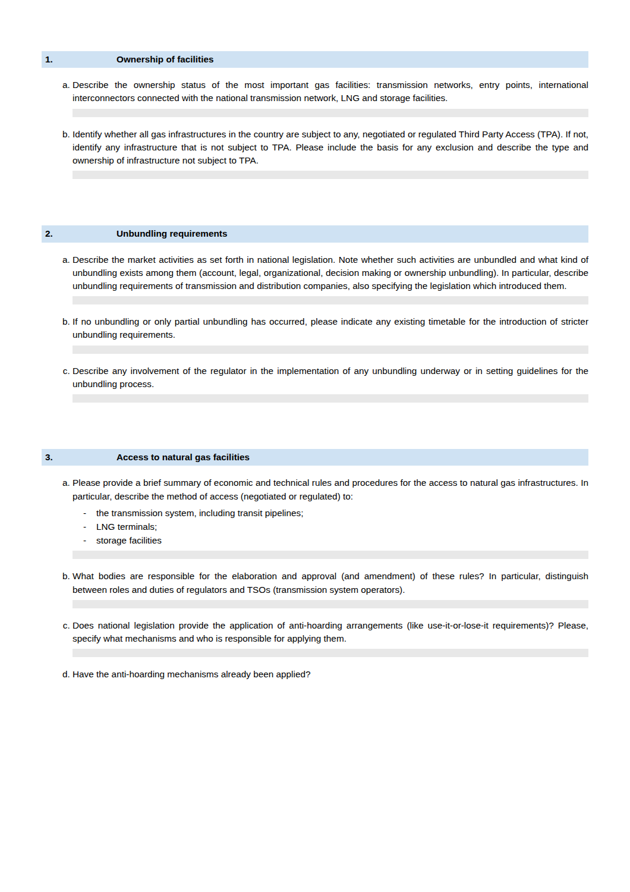1. Ownership of facilities
Describe the ownership status of the most important gas facilities: transmission networks, entry points, international interconnectors connected with the national transmission network, LNG and storage facilities.
Identify whether all gas infrastructures in the country are subject to any, negotiated or regulated Third Party Access (TPA). If not, identify any infrastructure that is not subject to TPA. Please include the basis for any exclusion and describe the type and ownership of infrastructure not subject to TPA.
2. Unbundling requirements
Describe the market activities as set forth in national legislation. Note whether such activities are unbundled and what kind of unbundling exists among them (account, legal, organizational, decision making or ownership unbundling). In particular, describe unbundling requirements of transmission and distribution companies, also specifying the legislation which introduced them.
If no unbundling or only partial unbundling has occurred, please indicate any existing timetable for the introduction of stricter unbundling requirements.
Describe any involvement of the regulator in the implementation of any unbundling underway or in setting guidelines for the unbundling process.
3. Access to natural gas facilities
Please provide a brief summary of economic and technical rules and procedures for the access to natural gas infrastructures. In particular, describe the method of access (negotiated or regulated) to:
the transmission system, including transit pipelines;
LNG terminals;
storage facilities
What bodies are responsible for the elaboration and approval (and amendment) of these rules? In particular, distinguish between roles and duties of regulators and TSOs (transmission system operators).
Does national legislation provide the application of anti-hoarding arrangements (like use-it-or-lose-it requirements)? Please, specify what mechanisms and who is responsible for applying them.
Have the anti-hoarding mechanisms already been applied?